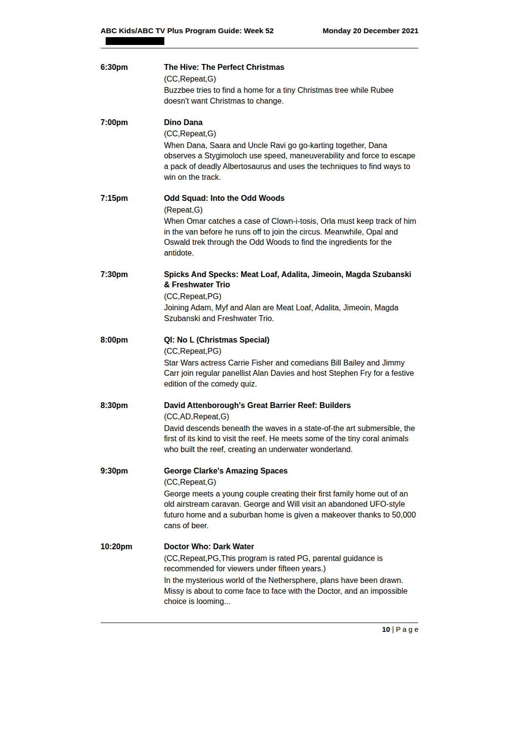ABC Kids/ABC TV Plus Program Guide: Week 52 Monday 20 December 2021
| 6:30pm | The Hive: The Perfect Christmas (CC,Repeat,G) Buzzbee tries to find a home for a tiny Christmas tree while Rubee doesn't want Christmas to change. |
| 7:00pm | Dino Dana (CC,Repeat,G) When Dana, Saara and Uncle Ravi go go-karting together, Dana observes a Stygimoloch use speed, maneuverability and force to escape a pack of deadly Albertosaurus and uses the techniques to find ways to win on the track. |
| 7:15pm | Odd Squad: Into the Odd Woods (Repeat,G) When Omar catches a case of Clown-i-tosis, Orla must keep track of him in the van before he runs off to join the circus. Meanwhile, Opal and Oswald trek through the Odd Woods to find the ingredients for the antidote. |
| 7:30pm | Spicks And Specks: Meat Loaf, Adalita, Jimeoin, Magda Szubanski & Freshwater Trio (CC,Repeat,PG) Joining Adam, Myf and Alan are Meat Loaf, Adalita, Jimeoin, Magda Szubanski and Freshwater Trio. |
| 8:00pm | QI: No L (Christmas Special) (CC,Repeat,PG) Star Wars actress Carrie Fisher and comedians Bill Bailey and Jimmy Carr join regular panellist Alan Davies and host Stephen Fry for a festive edition of the comedy quiz. |
| 8:30pm | David Attenborough's Great Barrier Reef: Builders (CC,AD,Repeat,G) David descends beneath the waves in a state-of-the art submersible, the first of its kind to visit the reef. He meets some of the tiny coral animals who built the reef, creating an underwater wonderland. |
| 9:30pm | George Clarke's Amazing Spaces (CC,Repeat,G) George meets a young couple creating their first family home out of an old airstream caravan. George and Will visit an abandoned UFO-style futuro home and a suburban home is given a makeover thanks to 50,000 cans of beer. |
| 10:20pm | Doctor Who: Dark Water (CC,Repeat,PG,This program is rated PG, parental guidance is recommended for viewers under fifteen years.) In the mysterious world of the Nethersphere, plans have been drawn. Missy is about to come face to face with the Doctor, and an impossible choice is looming... |
10 | P a g e